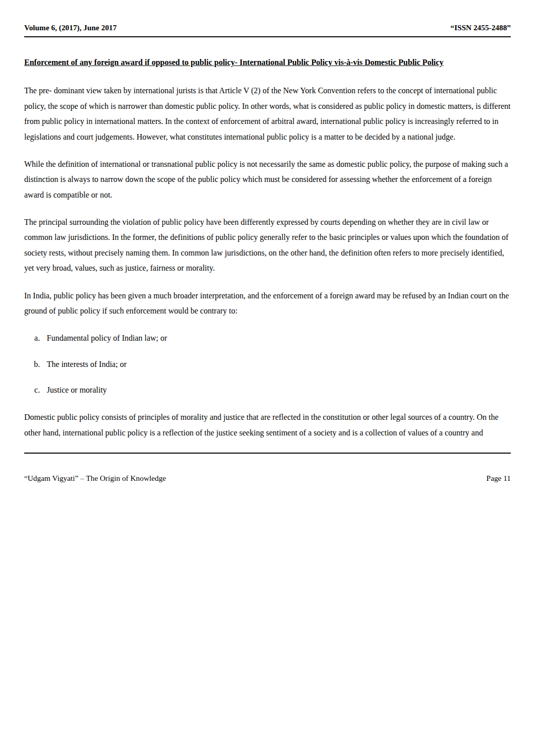Volume 6, (2017), June 2017 “ISSN 2455-2488”
Enforcement of any foreign award if opposed to public policy- International Public Policy vis-à-vis Domestic Public Policy
The pre- dominant view taken by international jurists is that Article V (2) of the New York Convention refers to the concept of international public policy, the scope of which is narrower than domestic public policy. In other words, what is considered as public policy in domestic matters, is different from public policy in international matters. In the context of enforcement of arbitral award, international public policy is increasingly referred to in legislations and court judgements. However, what constitutes international public policy is a matter to be decided by a national judge.
While the definition of international or transnational public policy is not necessarily the same as domestic public policy, the purpose of making such a distinction is always to narrow down the scope of the public policy which must be considered for assessing whether the enforcement of a foreign award is compatible or not.
The principal surrounding the violation of public policy have been differently expressed by courts depending on whether they are in civil law or common law jurisdictions. In the former, the definitions of public policy generally refer to the basic principles or values upon which the foundation of society rests, without precisely naming them. In common law jurisdictions, on the other hand, the definition often refers to more precisely identified, yet very broad, values, such as justice, fairness or morality.
In India, public policy has been given a much broader interpretation, and the enforcement of a foreign award may be refused by an Indian court on the ground of public policy if such enforcement would be contrary to:
Fundamental policy of Indian law; or
The interests of India; or
Justice or morality
Domestic public policy consists of principles of morality and justice that are reflected in the constitution or other legal sources of a country. On the other hand, international public policy is a reflection of the justice seeking sentiment of a society and is a collection of values of a country and
“Udgam Vigyati” – The Origin of Knowledge Page 11